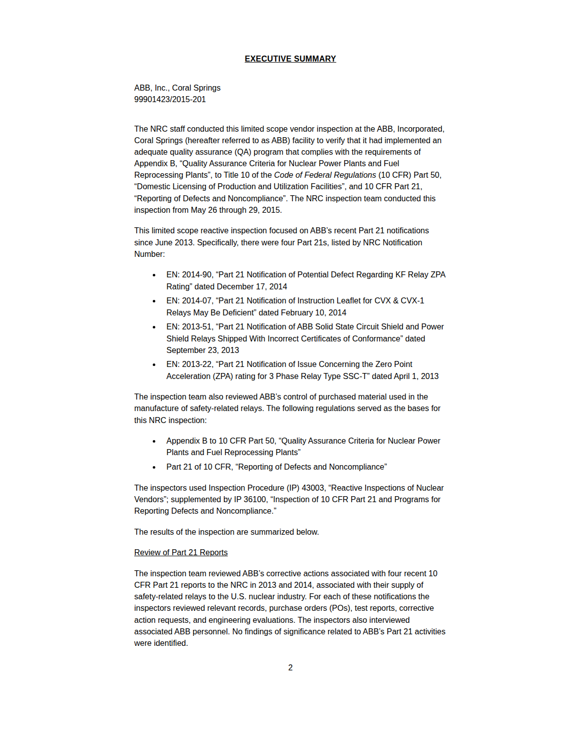EXECUTIVE SUMMARY
ABB, Inc., Coral Springs
99901423/2015-201
The NRC staff conducted this limited scope vendor inspection at the ABB, Incorporated, Coral Springs (hereafter referred to as ABB) facility to verify that it had implemented an adequate quality assurance (QA) program that complies with the requirements of Appendix B, “Quality Assurance Criteria for Nuclear Power Plants and Fuel Reprocessing Plants”, to Title 10 of the Code of Federal Regulations (10 CFR) Part 50, “Domestic Licensing of Production and Utilization Facilities”, and 10 CFR Part 21, “Reporting of Defects and Noncompliance”. The NRC inspection team conducted this inspection from May 26 through 29, 2015.
This limited scope reactive inspection focused on ABB’s recent Part 21 notifications since June 2013. Specifically, there were four Part 21s, listed by NRC Notification Number:
EN: 2014-90, “Part 21 Notification of Potential Defect Regarding KF Relay ZPA Rating” dated December 17, 2014
EN: 2014-07, “Part 21 Notification of Instruction Leaflet for CVX & CVX-1 Relays May Be Deficient” dated February 10, 2014
EN: 2013-51, “Part 21 Notification of ABB Solid State Circuit Shield and Power Shield Relays Shipped With Incorrect Certificates of Conformance” dated September 23, 2013
EN: 2013-22, “Part 21 Notification of Issue Concerning the Zero Point Acceleration (ZPA) rating for 3 Phase Relay Type SSC-T” dated April 1, 2013
The inspection team also reviewed ABB’s control of purchased material used in the manufacture of safety-related relays. The following regulations served as the bases for this NRC inspection:
Appendix B to 10 CFR Part 50, “Quality Assurance Criteria for Nuclear Power Plants and Fuel Reprocessing Plants”
Part 21 of 10 CFR, “Reporting of Defects and Noncompliance”
The inspectors used Inspection Procedure (IP) 43003, “Reactive Inspections of Nuclear Vendors”; supplemented by IP 36100, “Inspection of 10 CFR Part 21 and Programs for Reporting Defects and Noncompliance.”
The results of the inspection are summarized below.
Review of Part 21 Reports
The inspection team reviewed ABB’s corrective actions associated with four recent 10 CFR Part 21 reports to the NRC in 2013 and 2014, associated with their supply of safety-related relays to the U.S. nuclear industry. For each of these notifications the inspectors reviewed relevant records, purchase orders (POs), test reports, corrective action requests, and engineering evaluations. The inspectors also interviewed associated ABB personnel. No findings of significance related to ABB’s Part 21 activities were identified.
2